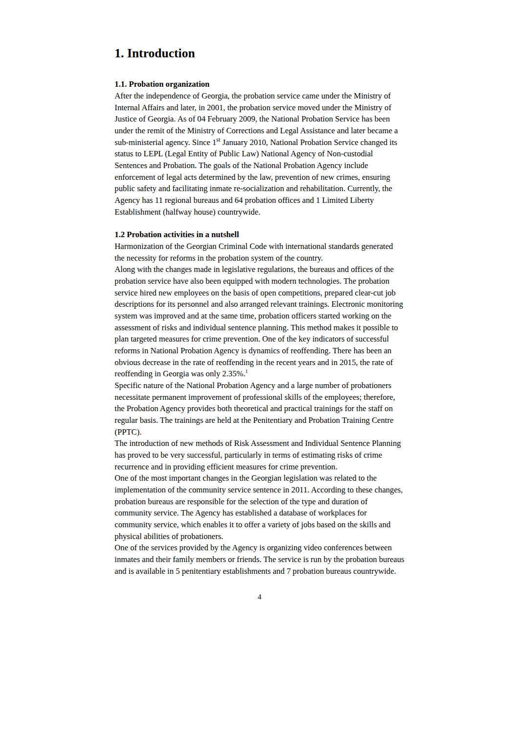1. Introduction
1.1. Probation organization
After the independence of Georgia, the probation service came under the Ministry of Internal Affairs and later, in 2001, the probation service moved under the Ministry of Justice of Georgia. As of 04 February 2009, the National Probation Service has been under the remit of the Ministry of Corrections and Legal Assistance and later became a sub-ministerial agency. Since 1st January 2010, National Probation Service changed its status to LEPL (Legal Entity of Public Law) National Agency of Non-custodial Sentences and Probation. The goals of the National Probation Agency include enforcement of legal acts determined by the law, prevention of new crimes, ensuring public safety and facilitating inmate re-socialization and rehabilitation. Currently, the Agency has 11 regional bureaus and 64 probation offices and 1 Limited Liberty Establishment (halfway house) countrywide.
1.2 Probation activities in a nutshell
Harmonization of the Georgian Criminal Code with international standards generated the necessity for reforms in the probation system of the country.
Along with the changes made in legislative regulations, the bureaus and offices of the probation service have also been equipped with modern technologies. The probation service hired new employees on the basis of open competitions, prepared clear-cut job descriptions for its personnel and also arranged relevant trainings. Electronic monitoring system was improved and at the same time, probation officers started working on the assessment of risks and individual sentence planning. This method makes it possible to plan targeted measures for crime prevention. One of the key indicators of successful reforms in National Probation Agency is dynamics of reoffending. There has been an obvious decrease in the rate of reoffending in the recent years and in 2015, the rate of reoffending in Georgia was only 2.35%.1
Specific nature of the National Probation Agency and a large number of probationers necessitate permanent improvement of professional skills of the employees; therefore, the Probation Agency provides both theoretical and practical trainings for the staff on regular basis. The trainings are held at the Penitentiary and Probation Training Centre (PPTC).
The introduction of new methods of Risk Assessment and Individual Sentence Planning has proved to be very successful, particularly in terms of estimating risks of crime recurrence and in providing efficient measures for crime prevention.
One of the most important changes in the Georgian legislation was related to the implementation of the community service sentence in 2011. According to these changes, probation bureaus are responsible for the selection of the type and duration of community service. The Agency has established a database of workplaces for community service, which enables it to offer a variety of jobs based on the skills and physical abilities of probationers.
One of the services provided by the Agency is organizing video conferences between inmates and their family members or friends. The service is run by the probation bureaus and is available in 5 penitentiary establishments and 7 probation bureaus countrywide.
4